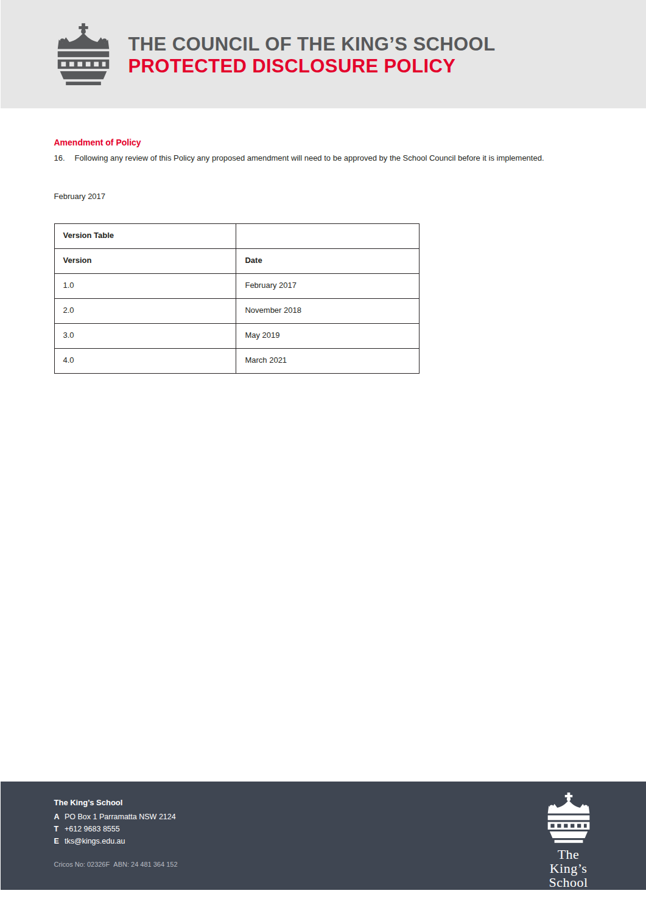The Council of The King’s School
Protected Disclosure Policy
Amendment of Policy
16. Following any review of this Policy any proposed amendment will need to be approved by the School Council before it is implemented.
February 2017
| Version Table | |
| Version | Date |
| 1.0 | February 2017 |
| 2.0 | November 2018 |
| 3.0 | May 2019 |
| 4.0 | March 2021 |
The King’s School
A PO Box 1 Parramatta NSW 2124
T +612 9683 8555
E tks@kings.edu.au
Cricos No: 02326F ABN: 24 481 364 152
The King’s School